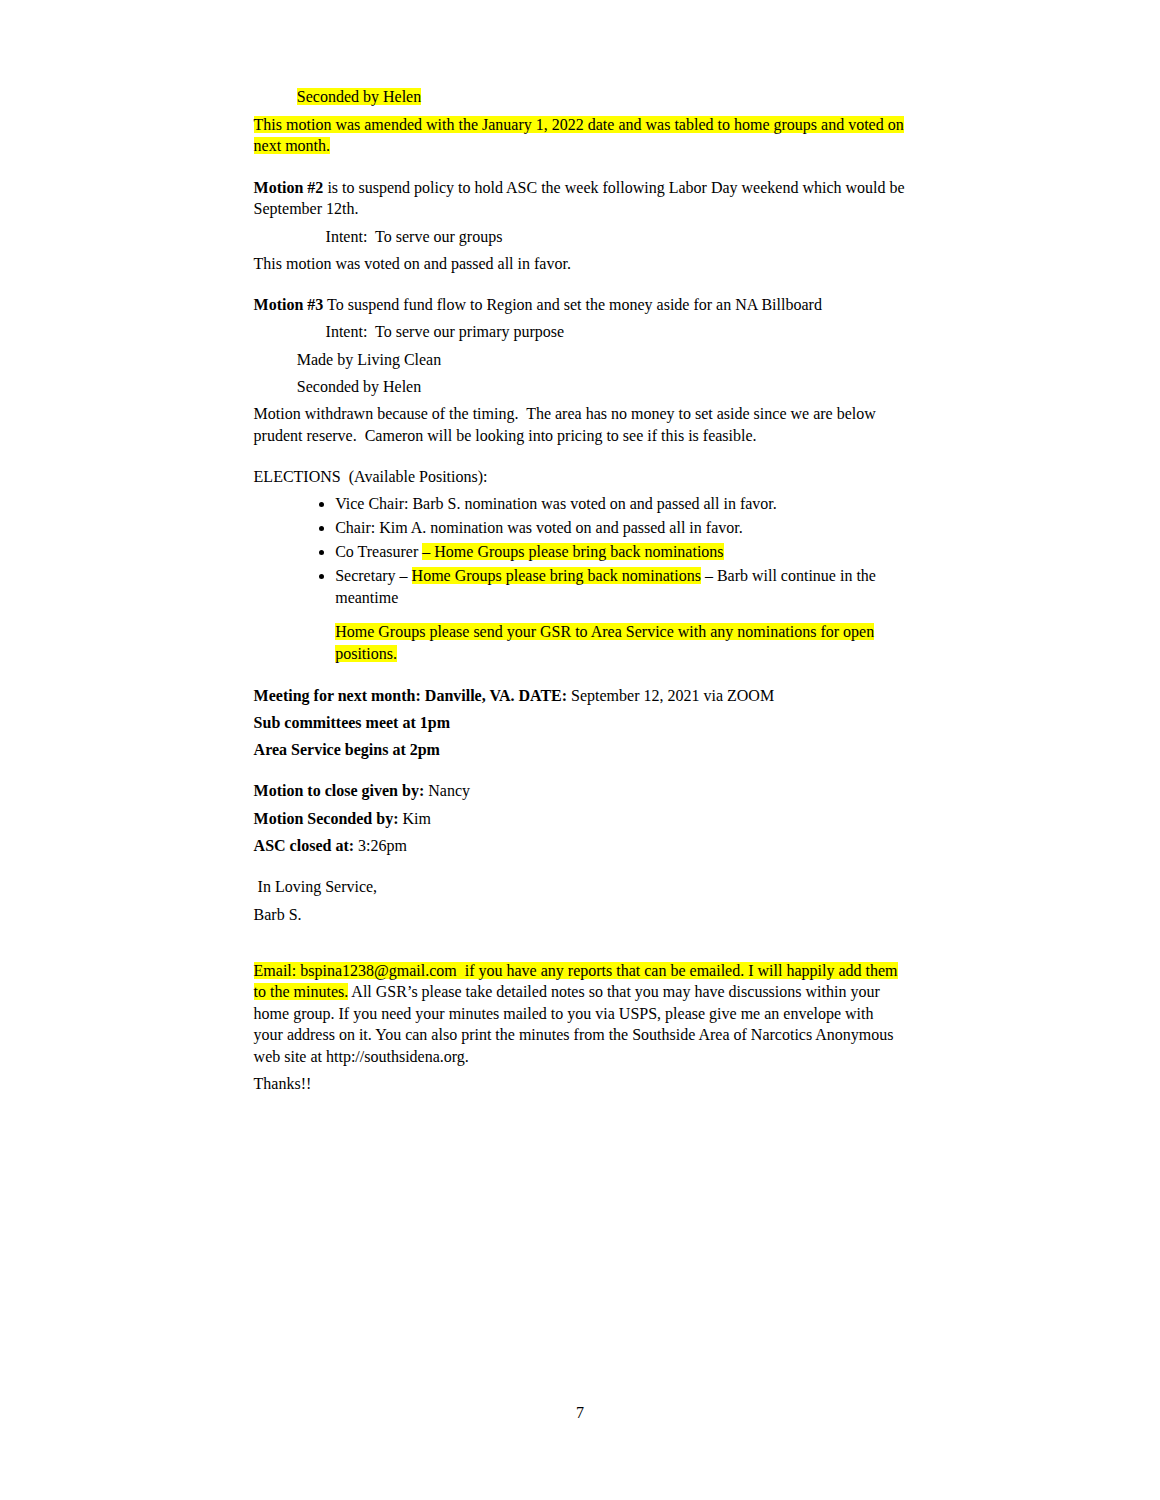Seconded by Helen
This motion was amended with the January 1, 2022 date and was tabled to home groups and voted on next month.
Motion #2 is to suspend policy to hold ASC the week following Labor Day weekend which would be September 12th.
Intent: To serve our groups
This motion was voted on and passed all in favor.
Motion #3 To suspend fund flow to Region and set the money aside for an NA Billboard
Intent: To serve our primary purpose
Made by Living Clean
Seconded by Helen
Motion withdrawn because of the timing. The area has no money to set aside since we are below prudent reserve. Cameron will be looking into pricing to see if this is feasible.
ELECTIONS (Available Positions):
Vice Chair: Barb S. nomination was voted on and passed all in favor.
Chair: Kim A. nomination was voted on and passed all in favor.
Co Treasurer – Home Groups please bring back nominations
Secretary – Home Groups please bring back nominations – Barb will continue in the meantime
Home Groups please send your GSR to Area Service with any nominations for open positions.
Meeting for next month: Danville, VA. DATE: September 12, 2021 via ZOOM
Sub committees meet at 1pm
Area Service begins at 2pm
Motion to close given by: Nancy
Motion Seconded by: Kim
ASC closed at: 3:26pm
In Loving Service,
Barb S.
Email: bspina1238@gmail.com if you have any reports that can be emailed. I will happily add them to the minutes. All GSR’s please take detailed notes so that you may have discussions within your home group. If you need your minutes mailed to you via USPS, please give me an envelope with your address on it. You can also print the minutes from the Southside Area of Narcotics Anonymous web site at http://southsidena.org.
Thanks!!
7